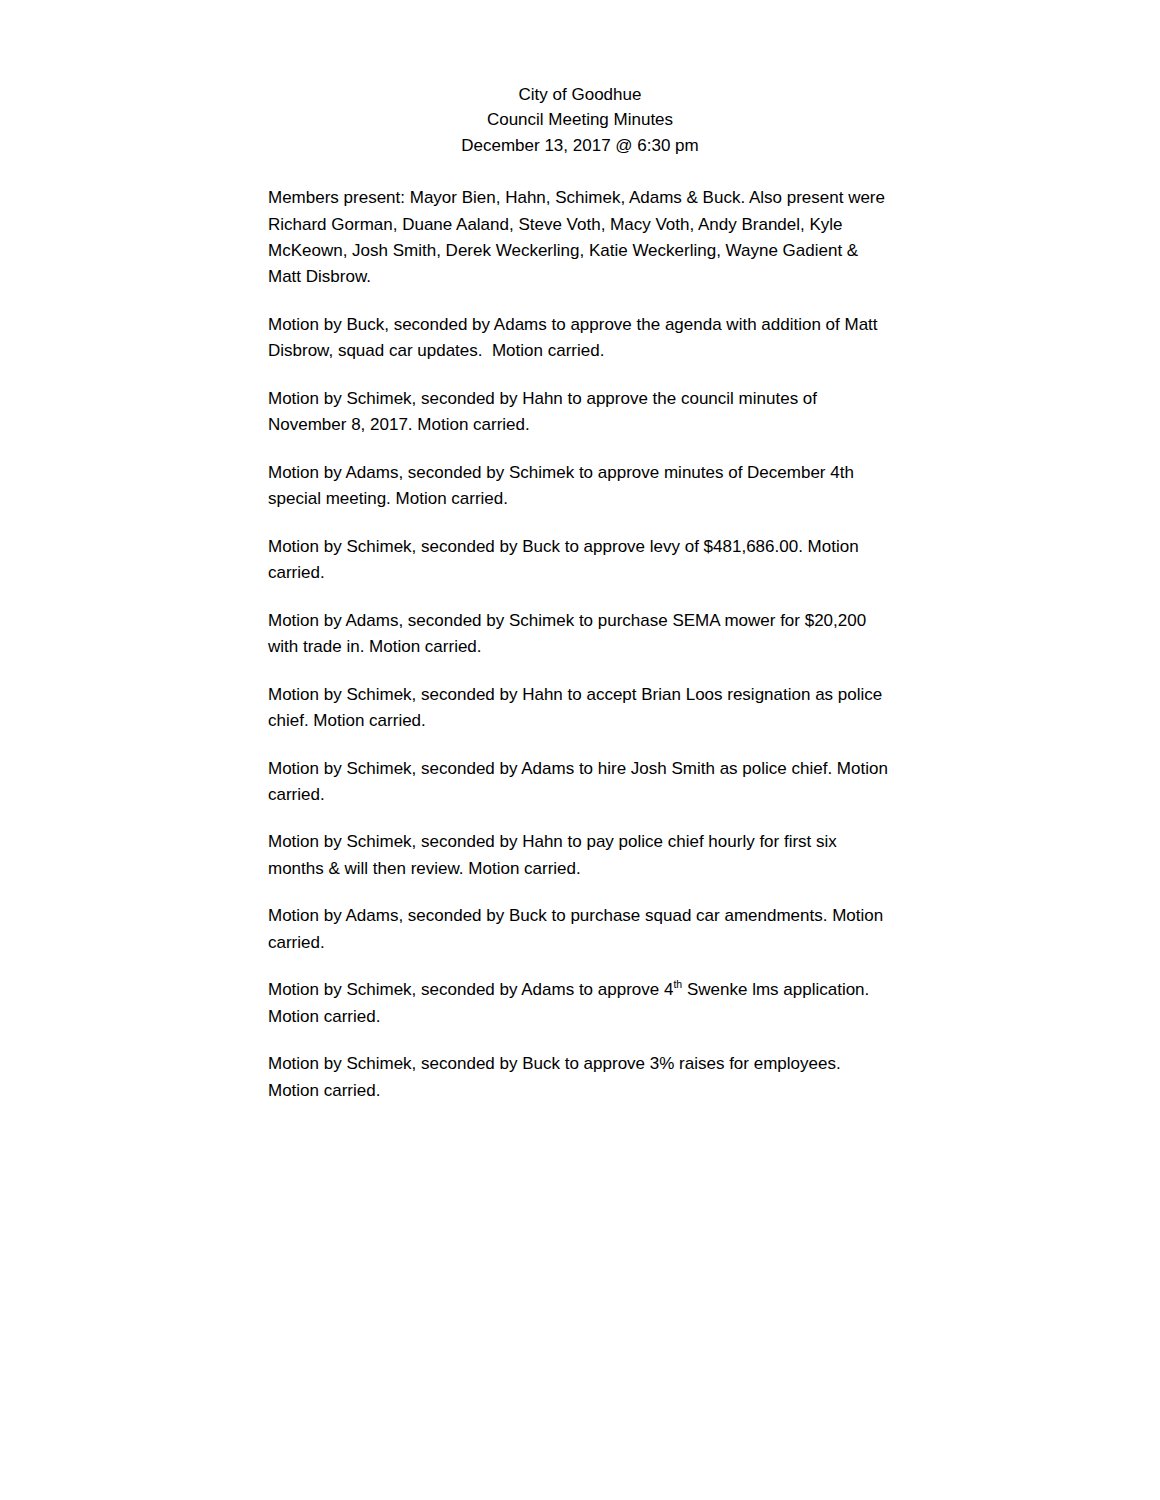City of Goodhue
Council Meeting Minutes
December 13, 2017 @ 6:30 pm
Members present: Mayor Bien, Hahn, Schimek, Adams & Buck. Also present were Richard Gorman, Duane Aaland, Steve Voth, Macy Voth, Andy Brandel, Kyle McKeown, Josh Smith, Derek Weckerling, Katie Weckerling, Wayne Gadient & Matt Disbrow.
Motion by Buck, seconded by Adams to approve the agenda with addition of Matt Disbrow, squad car updates. Motion carried.
Motion by Schimek, seconded by Hahn to approve the council minutes of November 8, 2017. Motion carried.
Motion by Adams, seconded by Schimek to approve minutes of December 4th special meeting. Motion carried.
Motion by Schimek, seconded by Buck to approve levy of $481,686.00. Motion carried.
Motion by Adams, seconded by Schimek to purchase SEMA mower for $20,200 with trade in. Motion carried.
Motion by Schimek, seconded by Hahn to accept Brian Loos resignation as police chief. Motion carried.
Motion by Schimek, seconded by Adams to hire Josh Smith as police chief. Motion carried.
Motion by Schimek, seconded by Hahn to pay police chief hourly for first six months & will then review. Motion carried.
Motion by Adams, seconded by Buck to purchase squad car amendments. Motion carried.
Motion by Schimek, seconded by Adams to approve 4th Swenke lms application. Motion carried.
Motion by Schimek, seconded by Buck to approve 3% raises for employees. Motion carried.